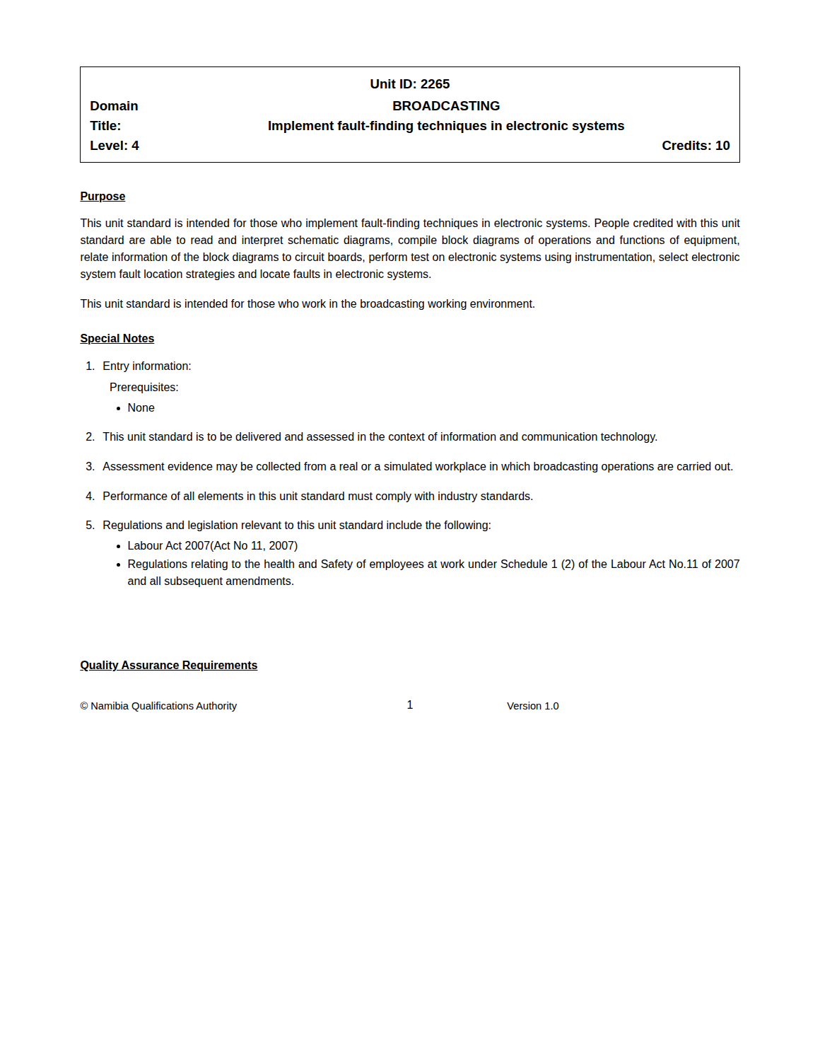Unit ID: 2265
| Domain | BROADCASTING |
| Title: | Implement fault-finding techniques in electronic systems |
| Level: 4 | Credits: 10 |
Purpose
This unit standard is intended for those who implement fault-finding techniques in electronic systems. People credited with this unit standard are able to read and interpret schematic diagrams, compile block diagrams of operations and functions of equipment, relate information of the block diagrams to circuit boards, perform test on electronic systems using instrumentation, select electronic system fault location strategies and locate faults in electronic systems.
This unit standard is intended for those who work in the broadcasting working environment.
Special Notes
Entry information:
Prerequisites:
None
This unit standard is to be delivered and assessed in the context of information and communication technology.
Assessment evidence may be collected from a real or a simulated workplace in which broadcasting operations are carried out.
Performance of all elements in this unit standard must comply with industry standards.
Regulations and legislation relevant to this unit standard include the following:
Labour Act 2007(Act No 11, 2007)
Regulations relating to the health and Safety of employees at work under Schedule 1 (2) of the Labour Act No.11 of 2007 and all subsequent amendments.
Quality Assurance Requirements
| © Namibia Qualifications Authority | 1 | Version 1.0 |